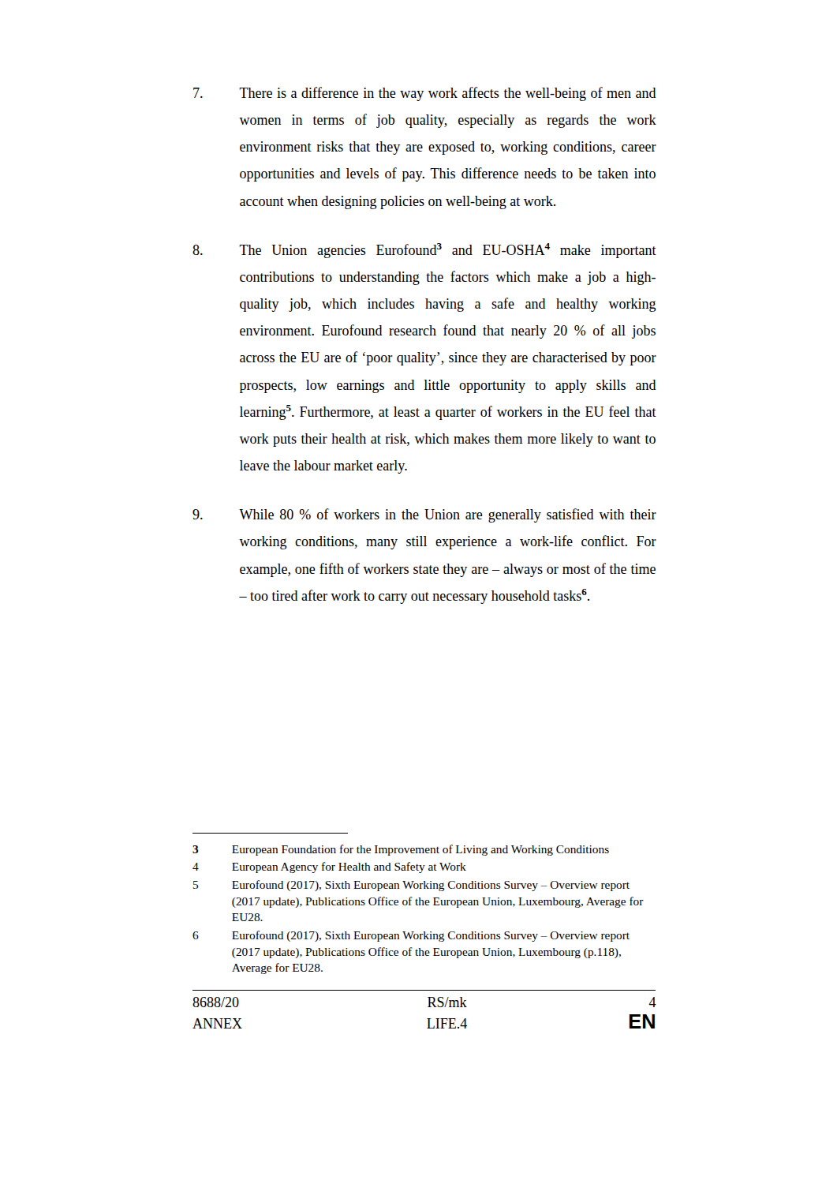7. There is a difference in the way work affects the well-being of men and women in terms of job quality, especially as regards the work environment risks that they are exposed to, working conditions, career opportunities and levels of pay. This difference needs to be taken into account when designing policies on well-being at work.
8. The Union agencies Eurofound3 and EU-OSHA4 make important contributions to understanding the factors which make a job a high-quality job, which includes having a safe and healthy working environment. Eurofound research found that nearly 20 % of all jobs across the EU are of ‘poor quality’, since they are characterised by poor prospects, low earnings and little opportunity to apply skills and learning5. Furthermore, at least a quarter of workers in the EU feel that work puts their health at risk, which makes them more likely to want to leave the labour market early.
9. While 80 % of workers in the Union are generally satisfied with their working conditions, many still experience a work-life conflict. For example, one fifth of workers state they are – always or most of the time – too tired after work to carry out necessary household tasks6.
3
European Foundation for the Improvement of Living and Working Conditions
4
European Agency for Health and Safety at Work
5
Eurofound (2017), Sixth European Working Conditions Survey – Overview report (2017 update), Publications Office of the European Union, Luxembourg, Average for EU28.
6
Eurofound (2017), Sixth European Working Conditions Survey – Overview report (2017 update), Publications Office of the European Union, Luxembourg (p.118), Average for EU28.
8688/20
RS/mk
4
ANNEX
LIFE.4
EN